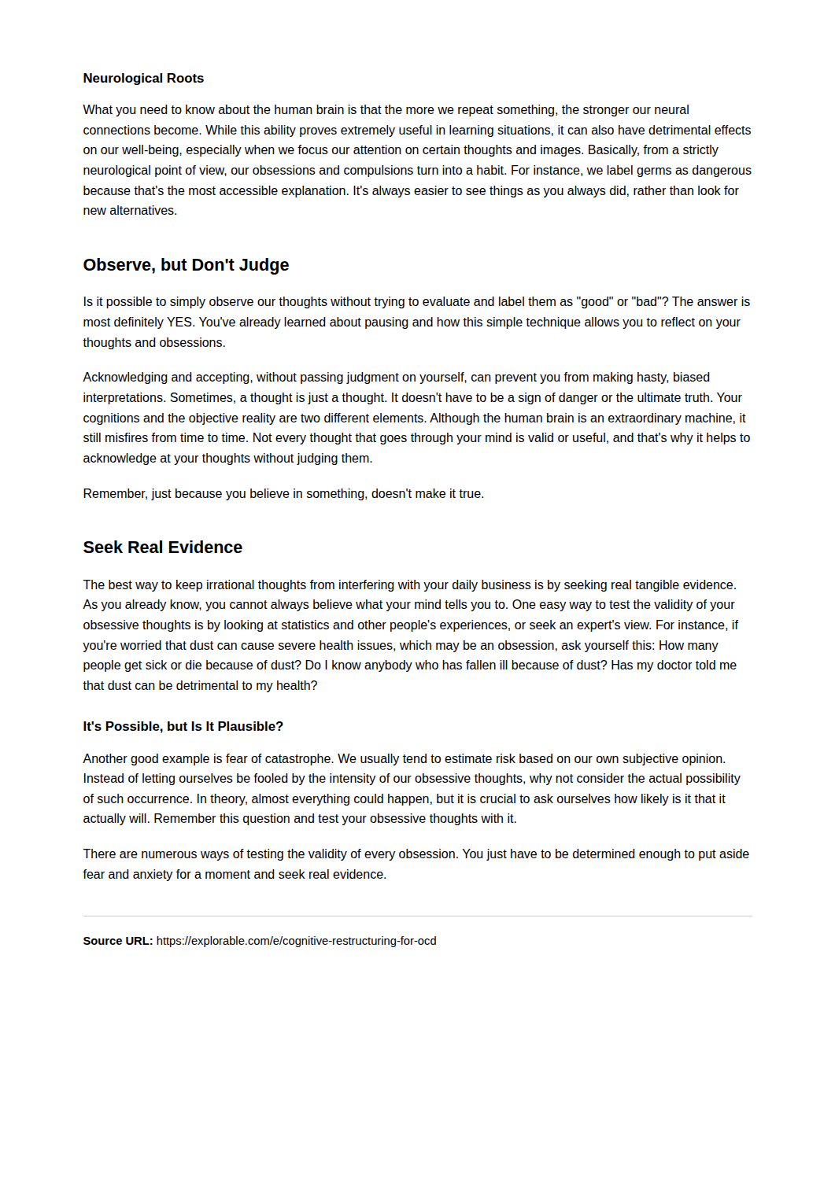Neurological Roots
What you need to know about the human brain is that the more we repeat something, the stronger our neural connections become. While this ability proves extremely useful in learning situations, it can also have detrimental effects on our well-being, especially when we focus our attention on certain thoughts and images. Basically, from a strictly neurological point of view, our obsessions and compulsions turn into a habit. For instance, we label germs as dangerous because that's the most accessible explanation. It's always easier to see things as you always did, rather than look for new alternatives.
Observe, but Don't Judge
Is it possible to simply observe our thoughts without trying to evaluate and label them as "good" or "bad"? The answer is most definitely YES. You've already learned about pausing and how this simple technique allows you to reflect on your thoughts and obsessions.
Acknowledging and accepting, without passing judgment on yourself, can prevent you from making hasty, biased interpretations. Sometimes, a thought is just a thought. It doesn't have to be a sign of danger or the ultimate truth. Your cognitions and the objective reality are two different elements. Although the human brain is an extraordinary machine, it still misfires from time to time. Not every thought that goes through your mind is valid or useful, and that's why it helps to acknowledge at your thoughts without judging them.
Remember, just because you believe in something, doesn't make it true.
Seek Real Evidence
The best way to keep irrational thoughts from interfering with your daily business is by seeking real tangible evidence. As you already know, you cannot always believe what your mind tells you to. One easy way to test the validity of your obsessive thoughts is by looking at statistics and other people's experiences, or seek an expert's view. For instance, if you're worried that dust can cause severe health issues, which may be an obsession, ask yourself this: How many people get sick or die because of dust? Do I know anybody who has fallen ill because of dust? Has my doctor told me that dust can be detrimental to my health?
It's Possible, but Is It Plausible?
Another good example is fear of catastrophe. We usually tend to estimate risk based on our own subjective opinion. Instead of letting ourselves be fooled by the intensity of our obsessive thoughts, why not consider the actual possibility of such occurrence. In theory, almost everything could happen, but it is crucial to ask ourselves how likely is it that it actually will. Remember this question and test your obsessive thoughts with it.
There are numerous ways of testing the validity of every obsession. You just have to be determined enough to put aside fear and anxiety for a moment and seek real evidence.
Source URL: https://explorable.com/e/cognitive-restructuring-for-ocd